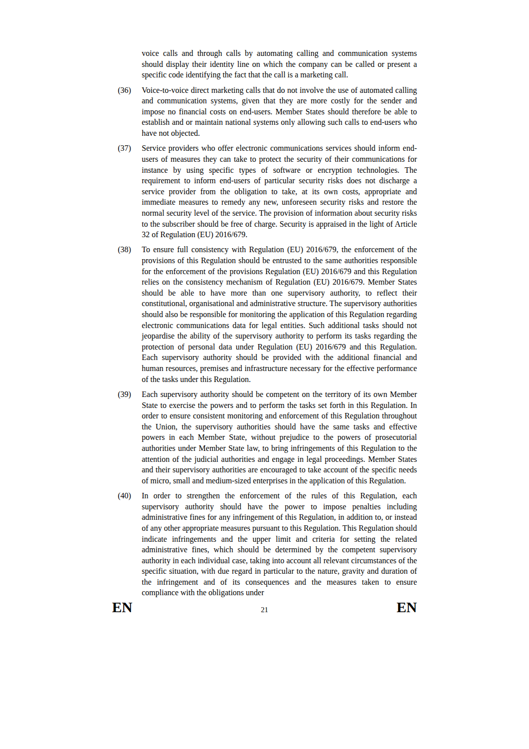voice calls and through calls by automating calling and communication systems should display their identity line on which the company can be called or present a specific code identifying the fact that the call is a marketing call.
(36)
Voice-to-voice direct marketing calls that do not involve the use of automated calling and communication systems, given that they are more costly for the sender and impose no financial costs on end-users. Member States should therefore be able to establish and or maintain national systems only allowing such calls to end-users who have not objected.
(37)
Service providers who offer electronic communications services should inform end-users of measures they can take to protect the security of their communications for instance by using specific types of software or encryption technologies. The requirement to inform end-users of particular security risks does not discharge a service provider from the obligation to take, at its own costs, appropriate and immediate measures to remedy any new, unforeseen security risks and restore the normal security level of the service. The provision of information about security risks to the subscriber should be free of charge. Security is appraised in the light of Article 32 of Regulation (EU) 2016/679.
(38)
To ensure full consistency with Regulation (EU) 2016/679, the enforcement of the provisions of this Regulation should be entrusted to the same authorities responsible for the enforcement of the provisions Regulation (EU) 2016/679 and this Regulation relies on the consistency mechanism of Regulation (EU) 2016/679. Member States should be able to have more than one supervisory authority, to reflect their constitutional, organisational and administrative structure. The supervisory authorities should also be responsible for monitoring the application of this Regulation regarding electronic communications data for legal entities. Such additional tasks should not jeopardise the ability of the supervisory authority to perform its tasks regarding the protection of personal data under Regulation (EU) 2016/679 and this Regulation. Each supervisory authority should be provided with the additional financial and human resources, premises and infrastructure necessary for the effective performance of the tasks under this Regulation.
(39)
Each supervisory authority should be competent on the territory of its own Member State to exercise the powers and to perform the tasks set forth in this Regulation. In order to ensure consistent monitoring and enforcement of this Regulation throughout the Union, the supervisory authorities should have the same tasks and effective powers in each Member State, without prejudice to the powers of prosecutorial authorities under Member State law, to bring infringements of this Regulation to the attention of the judicial authorities and engage in legal proceedings. Member States and their supervisory authorities are encouraged to take account of the specific needs of micro, small and medium-sized enterprises in the application of this Regulation.
(40)
In order to strengthen the enforcement of the rules of this Regulation, each supervisory authority should have the power to impose penalties including administrative fines for any infringement of this Regulation, in addition to, or instead of any other appropriate measures pursuant to this Regulation. This Regulation should indicate infringements and the upper limit and criteria for setting the related administrative fines, which should be determined by the competent supervisory authority in each individual case, taking into account all relevant circumstances of the specific situation, with due regard in particular to the nature, gravity and duration of the infringement and of its consequences and the measures taken to ensure compliance with the obligations under
EN 21 EN